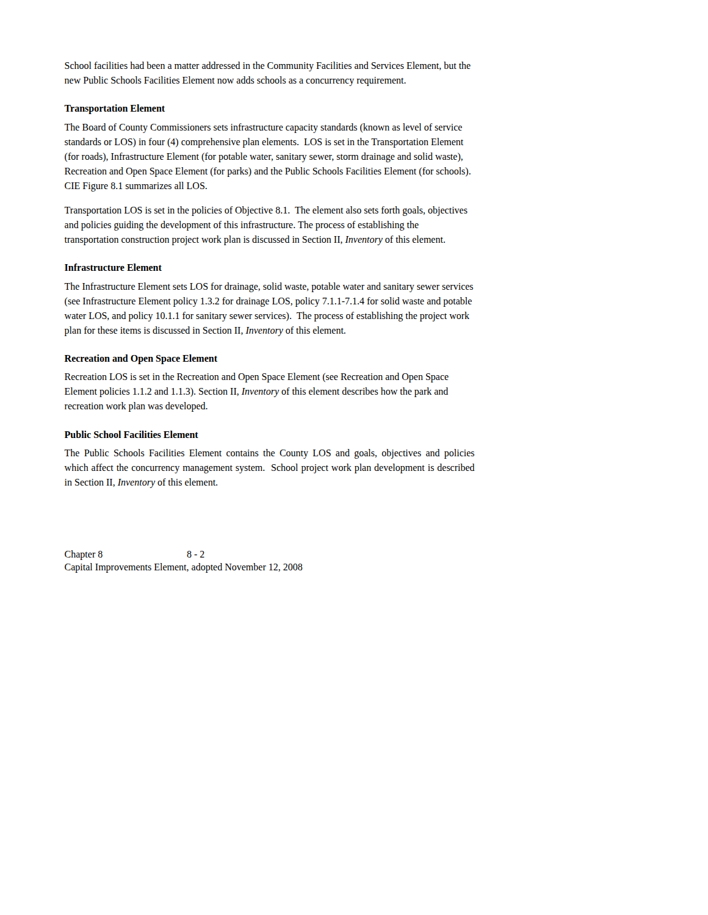School facilities had been a matter addressed in the Community Facilities and Services Element, but the new Public Schools Facilities Element now adds schools as a concurrency requirement.
Transportation Element
The Board of County Commissioners sets infrastructure capacity standards (known as level of service standards or LOS) in four (4) comprehensive plan elements. LOS is set in the Transportation Element (for roads), Infrastructure Element (for potable water, sanitary sewer, storm drainage and solid waste), Recreation and Open Space Element (for parks) and the Public Schools Facilities Element (for schools). CIE Figure 8.1 summarizes all LOS.
Transportation LOS is set in the policies of Objective 8.1. The element also sets forth goals, objectives and policies guiding the development of this infrastructure. The process of establishing the transportation construction project work plan is discussed in Section II, Inventory of this element.
Infrastructure Element
The Infrastructure Element sets LOS for drainage, solid waste, potable water and sanitary sewer services (see Infrastructure Element policy 1.3.2 for drainage LOS, policy 7.1.1-7.1.4 for solid waste and potable water LOS, and policy 10.1.1 for sanitary sewer services). The process of establishing the project work plan for these items is discussed in Section II, Inventory of this element.
Recreation and Open Space Element
Recreation LOS is set in the Recreation and Open Space Element (see Recreation and Open Space Element policies 1.1.2 and 1.1.3). Section II, Inventory of this element describes how the park and recreation work plan was developed.
Public School Facilities Element
The Public Schools Facilities Element contains the County LOS and goals, objectives and policies which affect the concurrency management system. School project work plan development is described in Section II, Inventory of this element.
Chapter 8 8 - 2
Capital Improvements Element, adopted November 12, 2008